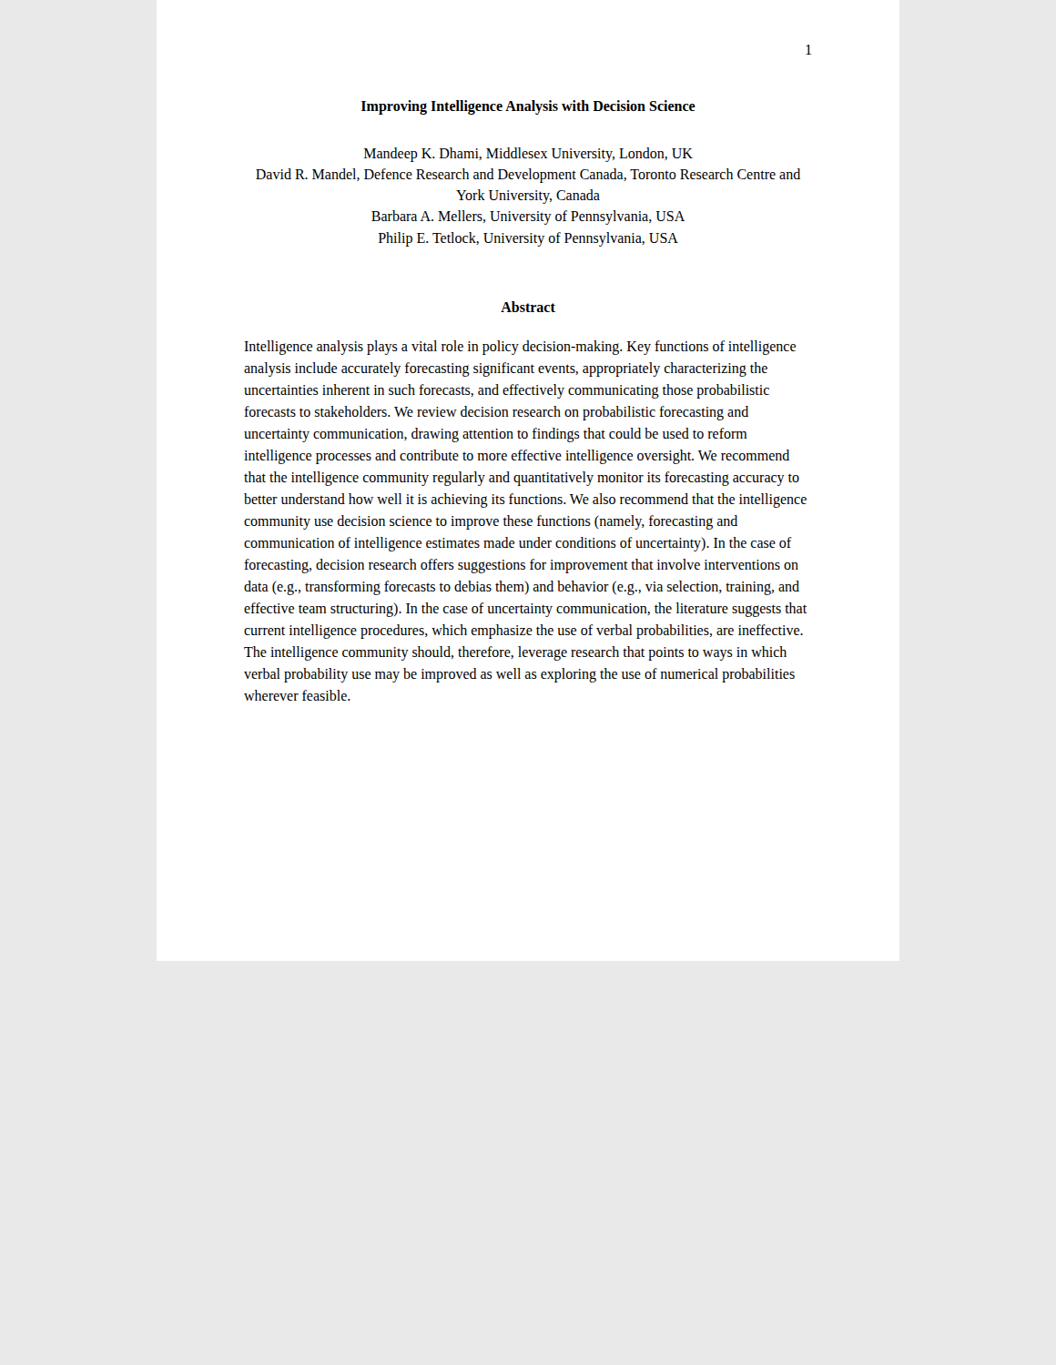1
Improving Intelligence Analysis with Decision Science
Mandeep K. Dhami, Middlesex University, London, UK
David R. Mandel, Defence Research and Development Canada, Toronto Research Centre and York University, Canada
Barbara A. Mellers, University of Pennsylvania, USA
Philip E. Tetlock, University of Pennsylvania, USA
Abstract
Intelligence analysis plays a vital role in policy decision-making. Key functions of intelligence analysis include accurately forecasting significant events, appropriately characterizing the uncertainties inherent in such forecasts, and effectively communicating those probabilistic forecasts to stakeholders. We review decision research on probabilistic forecasting and uncertainty communication, drawing attention to findings that could be used to reform intelligence processes and contribute to more effective intelligence oversight. We recommend that the intelligence community regularly and quantitatively monitor its forecasting accuracy to better understand how well it is achieving its functions. We also recommend that the intelligence community use decision science to improve these functions (namely, forecasting and communication of intelligence estimates made under conditions of uncertainty). In the case of forecasting, decision research offers suggestions for improvement that involve interventions on data (e.g., transforming forecasts to debias them) and behavior (e.g., via selection, training, and effective team structuring). In the case of uncertainty communication, the literature suggests that current intelligence procedures, which emphasize the use of verbal probabilities, are ineffective. The intelligence community should, therefore, leverage research that points to ways in which verbal probability use may be improved as well as exploring the use of numerical probabilities wherever feasible.